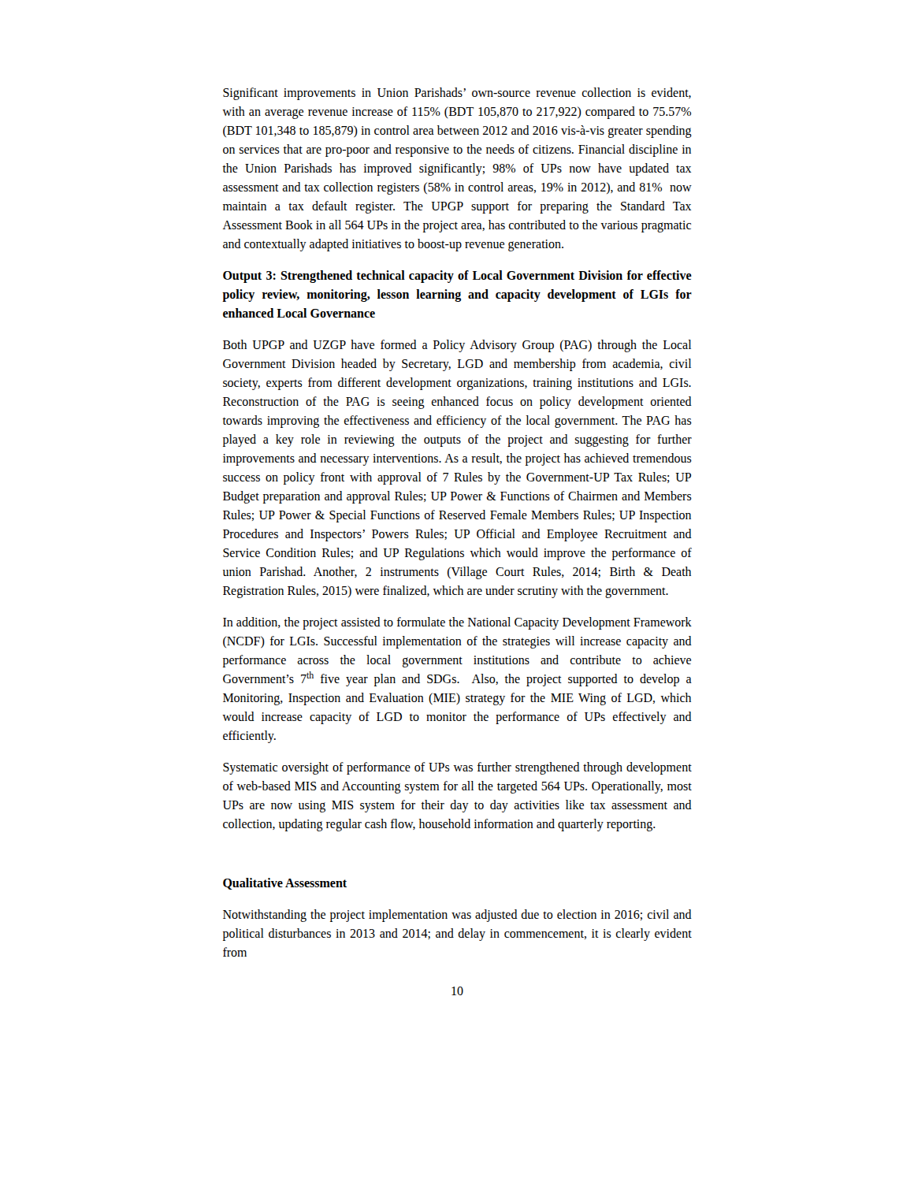Significant improvements in Union Parishads’ own-source revenue collection is evident, with an average revenue increase of 115% (BDT 105,870 to 217,922) compared to 75.57% (BDT 101,348 to 185,879) in control area between 2012 and 2016 vis-à-vis greater spending on services that are pro-poor and responsive to the needs of citizens. Financial discipline in the Union Parishads has improved significantly; 98% of UPs now have updated tax assessment and tax collection registers (58% in control areas, 19% in 2012), and 81% now maintain a tax default register. The UPGP support for preparing the Standard Tax Assessment Book in all 564 UPs in the project area, has contributed to the various pragmatic and contextually adapted initiatives to boost-up revenue generation.
Output 3: Strengthened technical capacity of Local Government Division for effective policy review, monitoring, lesson learning and capacity development of LGIs for enhanced Local Governance
Both UPGP and UZGP have formed a Policy Advisory Group (PAG) through the Local Government Division headed by Secretary, LGD and membership from academia, civil society, experts from different development organizations, training institutions and LGIs. Reconstruction of the PAG is seeing enhanced focus on policy development oriented towards improving the effectiveness and efficiency of the local government. The PAG has played a key role in reviewing the outputs of the project and suggesting for further improvements and necessary interventions. As a result, the project has achieved tremendous success on policy front with approval of 7 Rules by the Government-UP Tax Rules; UP Budget preparation and approval Rules; UP Power & Functions of Chairmen and Members Rules; UP Power & Special Functions of Reserved Female Members Rules; UP Inspection Procedures and Inspectors’ Powers Rules; UP Official and Employee Recruitment and Service Condition Rules; and UP Regulations which would improve the performance of union Parishad. Another, 2 instruments (Village Court Rules, 2014; Birth & Death Registration Rules, 2015) were finalized, which are under scrutiny with the government.
In addition, the project assisted to formulate the National Capacity Development Framework (NCDF) for LGIs. Successful implementation of the strategies will increase capacity and performance across the local government institutions and contribute to achieve Government’s 7th five year plan and SDGs. Also, the project supported to develop a Monitoring, Inspection and Evaluation (MIE) strategy for the MIE Wing of LGD, which would increase capacity of LGD to monitor the performance of UPs effectively and efficiently.
Systematic oversight of performance of UPs was further strengthened through development of web-based MIS and Accounting system for all the targeted 564 UPs. Operationally, most UPs are now using MIS system for their day to day activities like tax assessment and collection, updating regular cash flow, household information and quarterly reporting.
Qualitative Assessment
Notwithstanding the project implementation was adjusted due to election in 2016; civil and political disturbances in 2013 and 2014; and delay in commencement, it is clearly evident from
10